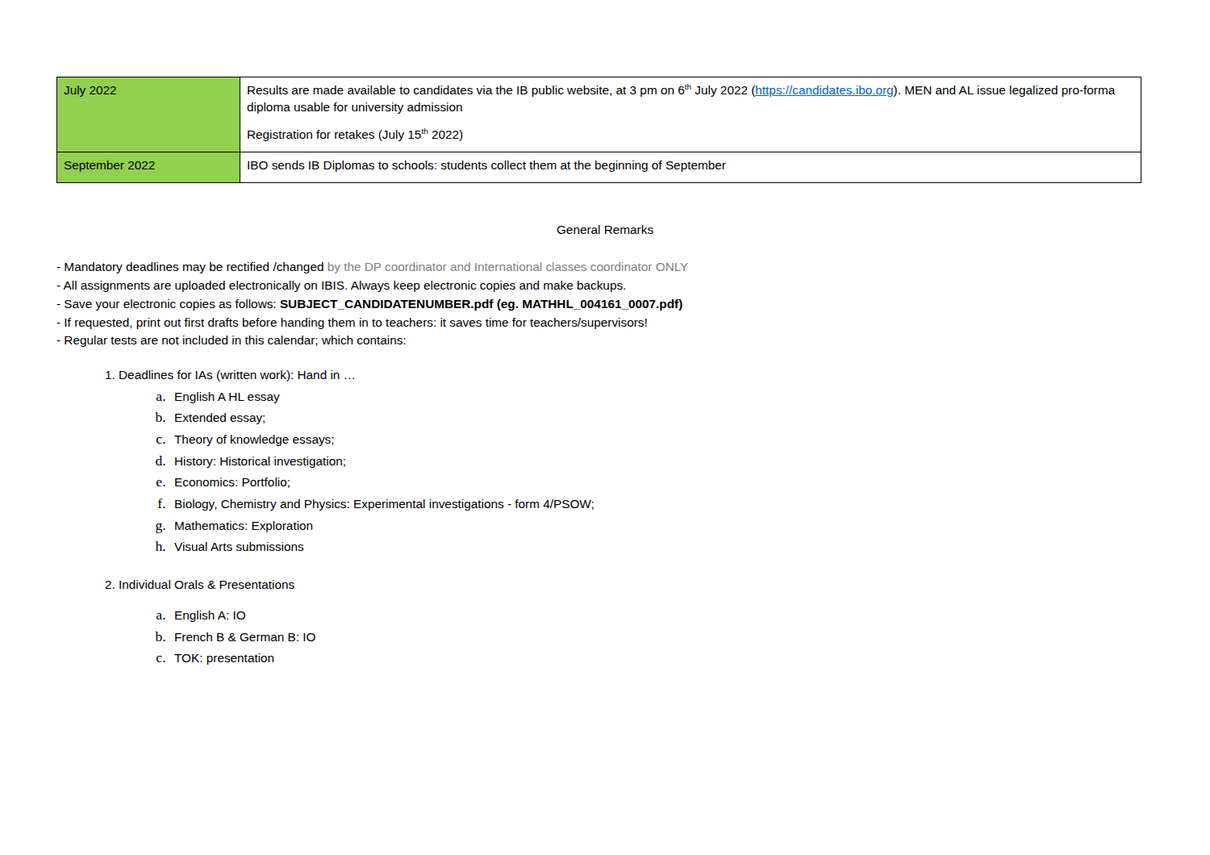| July 2022 | Results are made available to candidates via the IB public website, at 3 pm on 6 th July 2022 ( https://candidates.ibo.org ). MEN and AL issue legalized pro-forma diploma usable for university admission Registration for retakes (July 15 th 2022) |
| September 2022 | IBO sends IB Diplomas to schools: students collect them at the beginning of September |
General Remarks
- Mandatory deadlines may be rectified /changed by the DP coordinator and International classes coordinator ONLY
- All assignments are uploaded electronically on IBIS. Always keep electronic copies and make backups.
- Save your electronic copies as follows: SUBJECT_CANDIDATENUMBER.pdf (eg. MATHHL_004161_0007.pdf)
- If requested, print out first drafts before handing them in to teachers: it saves time for teachers/supervisors!
- Regular tests are not included in this calendar; which contains:
1. Deadlines for IAs (written work): Hand in …
English A HL essay
Extended essay;
Theory of knowledge essays;
History: Historical investigation;
Economics: Portfolio;
Biology, Chemistry and Physics: Experimental investigations - form 4/PSOW;
Mathematics: Exploration
Visual Arts submissions
2. Individual Orals & Presentations
English A: IO
French B & German B: IO
TOK: presentation